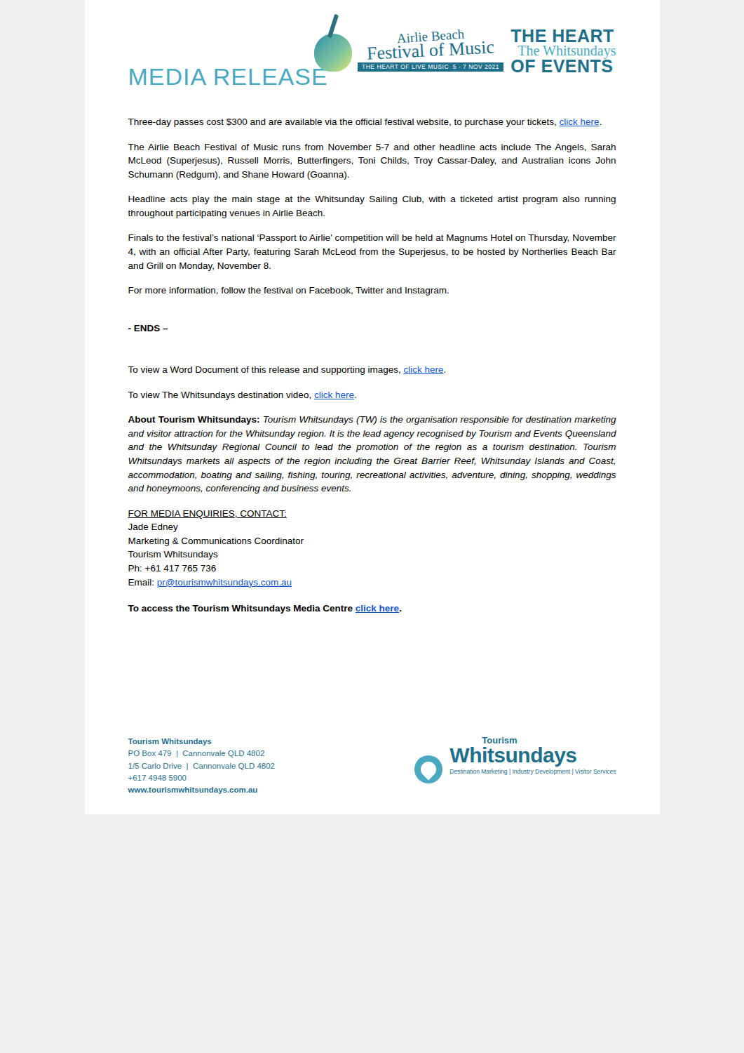MEDIA RELEASE
Airlie Beach Festival of Music THE HEART OF LIVE MUSIC 5 - 7 NOV 2021 THE HEART The Whitsundays OF EVENTS
Three-day passes cost $300 and are available via the official festival website, to purchase your tickets, click here.
The Airlie Beach Festival of Music runs from November 5-7 and other headline acts include The Angels, Sarah McLeod (Superjesus), Russell Morris, Butterfingers, Toni Childs, Troy Cassar-Daley, and Australian icons John Schumann (Redgum), and Shane Howard (Goanna).
Headline acts play the main stage at the Whitsunday Sailing Club, with a ticketed artist program also running throughout participating venues in Airlie Beach.
Finals to the festival’s national ‘Passport to Airlie’ competition will be held at Magnums Hotel on Thursday, November 4, with an official After Party, featuring Sarah McLeod from the Superjesus, to be hosted by Northerlies Beach Bar and Grill on Monday, November 8.
For more information, follow the festival on Facebook, Twitter and Instagram.
- ENDS –
To view a Word Document of this release and supporting images, click here.
To view The Whitsundays destination video, click here.
About Tourism Whitsundays: Tourism Whitsundays (TW) is the organisation responsible for destination marketing and visitor attraction for the Whitsunday region. It is the lead agency recognised by Tourism and Events Queensland and the Whitsunday Regional Council to lead the promotion of the region as a tourism destination. Tourism Whitsundays markets all aspects of the region including the Great Barrier Reef, Whitsunday Islands and Coast, accommodation, boating and sailing, fishing, touring, recreational activities, adventure, dining, shopping, weddings and honeymoons, conferencing and business events.
FOR MEDIA ENQUIRIES, CONTACT:
Jade Edney Marketing & Communications Coordinator Tourism Whitsundays Ph: +61 417 765 736 Email: pr@tourismwhitsundays.com.au
To access the Tourism Whitsundays Media Centre click here.
Tourism Whitsundays
PO Box 479 | Cannonvale QLD 4802
1/5 Carlo Drive | Cannonvale QLD 4802
+617 4948 5900
www.tourismwhitsundays.com.au
Tourism Whitsundays Destination Marketing | Industry Development | Visitor Services